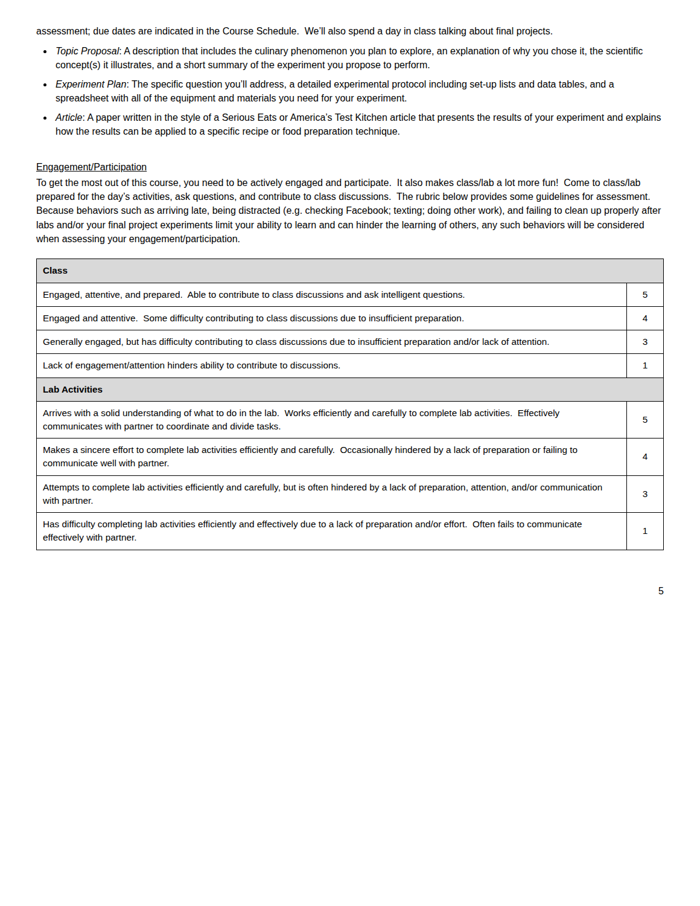assessment; due dates are indicated in the Course Schedule. We’ll also spend a day in class talking about final projects.
Topic Proposal: A description that includes the culinary phenomenon you plan to explore, an explanation of why you chose it, the scientific concept(s) it illustrates, and a short summary of the experiment you propose to perform.
Experiment Plan: The specific question you’ll address, a detailed experimental protocol including set-up lists and data tables, and a spreadsheet with all of the equipment and materials you need for your experiment.
Article: A paper written in the style of a Serious Eats or America’s Test Kitchen article that presents the results of your experiment and explains how the results can be applied to a specific recipe or food preparation technique.
Engagement/Participation
To get the most out of this course, you need to be actively engaged and participate. It also makes class/lab a lot more fun! Come to class/lab prepared for the day’s activities, ask questions, and contribute to class discussions. The rubric below provides some guidelines for assessment. Because behaviors such as arriving late, being distracted (e.g. checking Facebook; texting; doing other work), and failing to clean up properly after labs and/or your final project experiments limit your ability to learn and can hinder the learning of others, any such behaviors will be considered when assessing your engagement/participation.
| Class |
| Engaged, attentive, and prepared. Able to contribute to class discussions and ask intelligent questions. | 5 |
| Engaged and attentive. Some difficulty contributing to class discussions due to insufficient preparation. | 4 |
| Generally engaged, but has difficulty contributing to class discussions due to insufficient preparation and/or lack of attention. | 3 |
| Lack of engagement/attention hinders ability to contribute to discussions. | 1 |
| Lab Activities |
| Arrives with a solid understanding of what to do in the lab. Works efficiently and carefully to complete lab activities. Effectively communicates with partner to coordinate and divide tasks. | 5 |
| Makes a sincere effort to complete lab activities efficiently and carefully. Occasionally hindered by a lack of preparation or failing to communicate well with partner. | 4 |
| Attempts to complete lab activities efficiently and carefully, but is often hindered by a lack of preparation, attention, and/or communication with partner. | 3 |
| Has difficulty completing lab activities efficiently and effectively due to a lack of preparation and/or effort. Often fails to communicate effectively with partner. | 1 |
5